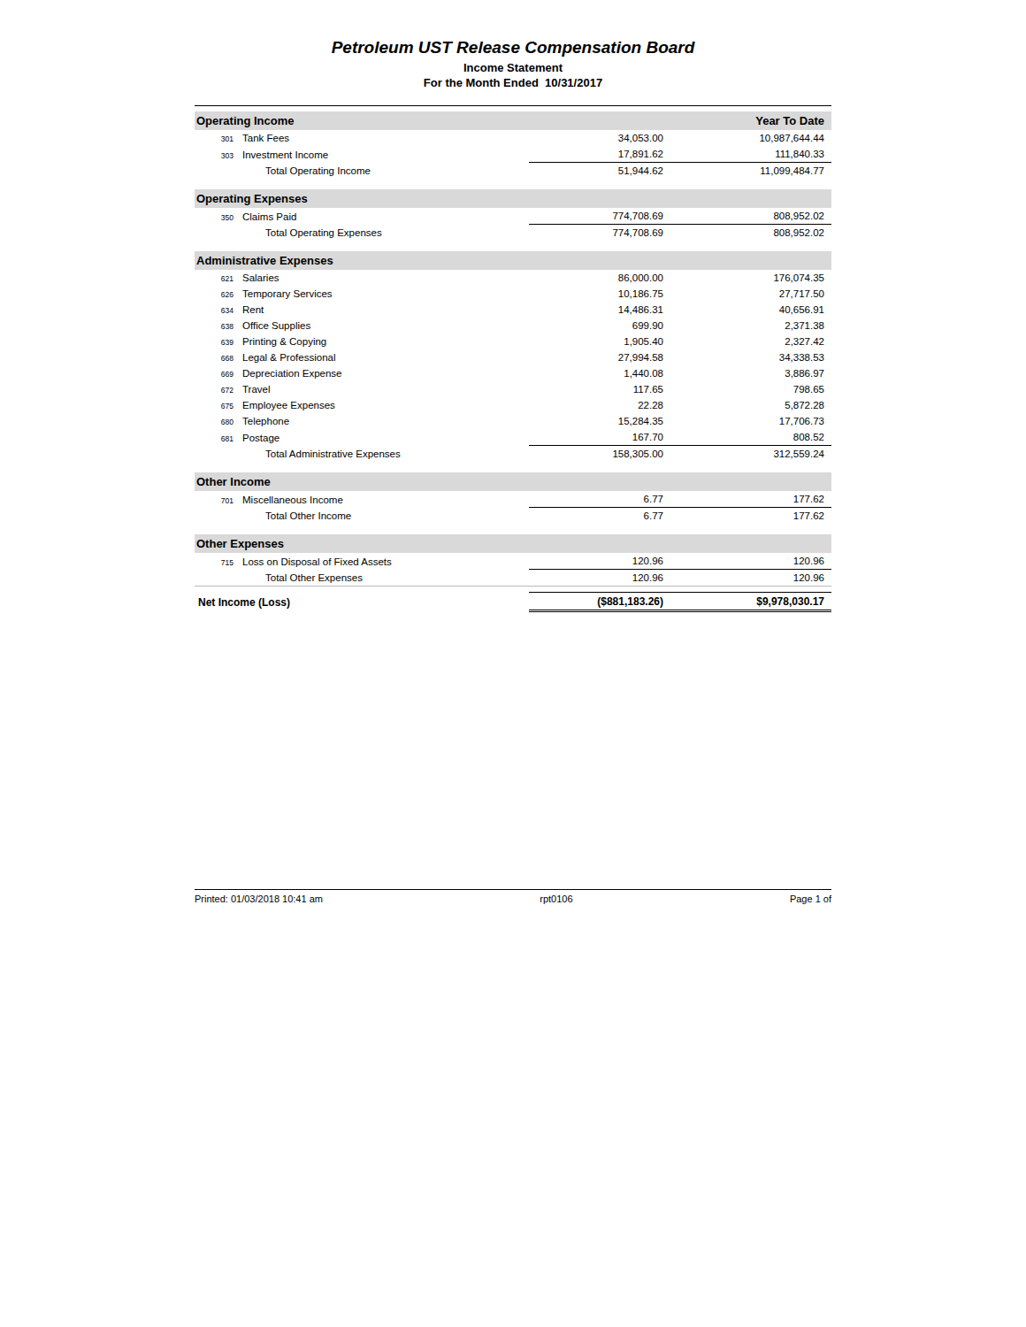Petroleum UST Release Compensation Board
Income Statement
For the Month Ended 10/31/2017
| Operating Income | Year To Date |
| 301 | Tank Fees | 34,053.00 | 10,987,644.44 |
| 303 | Investment Income | 17,891.62 | 111,840.33 |
| | Total Operating Income | 51,944.62 | 11,099,484.77 |
| Operating Expenses |
| 350 | Claims Paid | 774,708.69 | 808,952.02 |
| | Total Operating Expenses | 774,708.69 | 808,952.02 |
| Administrative Expenses |
| 621 | Salaries | 86,000.00 | 176,074.35 |
| 626 | Temporary Services | 10,186.75 | 27,717.50 |
| 634 | Rent | 14,486.31 | 40,656.91 |
| 638 | Office Supplies | 699.90 | 2,371.38 |
| 639 | Printing & Copying | 1,905.40 | 2,327.42 |
| 668 | Legal & Professional | 27,994.58 | 34,338.53 |
| 669 | Depreciation Expense | 1,440.08 | 3,886.97 |
| 672 | Travel | 117.65 | 798.65 |
| 675 | Employee Expenses | 22.28 | 5,872.28 |
| 680 | Telephone | 15,284.35 | 17,706.73 |
| 681 | Postage | 167.70 | 808.52 |
| | Total Administrative Expenses | 158,305.00 | 312,559.24 |
| Other Income |
| 701 | Miscellaneous Income | 6.77 | 177.62 |
| | Total Other Income | 6.77 | 177.62 |
| Other Expenses |
| 715 | Loss on Disposal of Fixed Assets | 120.96 | 120.96 |
| | Total Other Expenses | 120.96 | 120.96 |
| Net Income (Loss) | ($881,183.26) | $9,978,030.17 |
Printed: 01/03/2018 10:41 am
rpt0106
Page 1 of